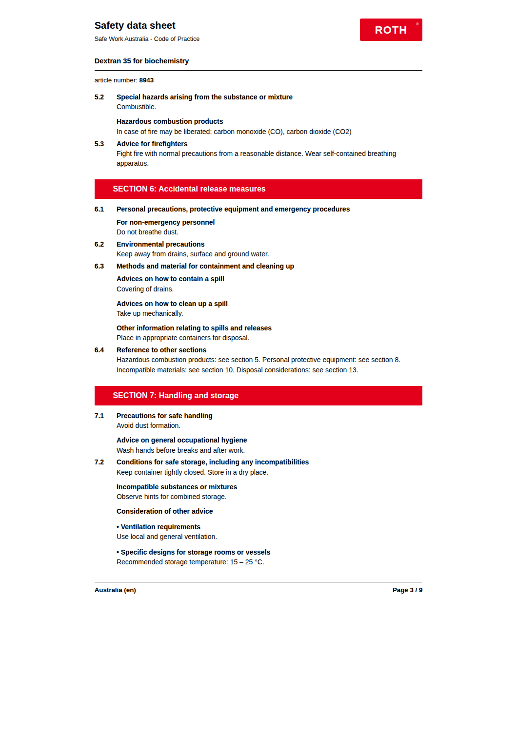ROTH ®
Safety data sheet
Safe Work Australia - Code of Practice
Dextran 35 for biochemistry
article number: 8943
5.2
Special hazards arising from the substance or mixture
Combustible.
Hazardous combustion products
In case of fire may be liberated: carbon monoxide (CO), carbon dioxide (CO2)
5.3
Advice for firefighters
Fight fire with normal precautions from a reasonable distance. Wear self-contained breathing apparatus.
SECTION 6: Accidental release measures
6.1
Personal precautions, protective equipment and emergency procedures
For non-emergency personnel
Do not breathe dust.
6.2
Environmental precautions
Keep away from drains, surface and ground water.
6.3
Methods and material for containment and cleaning up
Advices on how to contain a spill
Covering of drains.
Advices on how to clean up a spill
Take up mechanically.
Other information relating to spills and releases
Place in appropriate containers for disposal.
6.4
Reference to other sections
Hazardous combustion products: see section 5. Personal protective equipment: see section 8. Incompatible materials: see section 10. Disposal considerations: see section 13.
SECTION 7: Handling and storage
7.1
Precautions for safe handling
Avoid dust formation.
Advice on general occupational hygiene
Wash hands before breaks and after work.
7.2
Conditions for safe storage, including any incompatibilities
Keep container tightly closed. Store in a dry place.
Incompatible substances or mixtures
Observe hints for combined storage.
Consideration of other advice
• Ventilation requirements
Use local and general ventilation.
• Specific designs for storage rooms or vessels
Recommended storage temperature: 15 – 25 °C.
Australia (en) Page 3 / 9